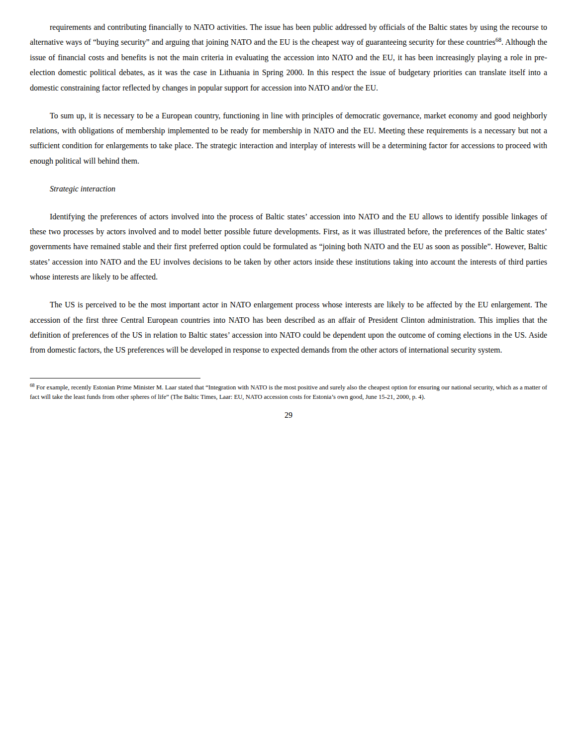requirements and contributing financially to NATO activities. The issue has been public addressed by officials of the Baltic states by using the recourse to alternative ways of “buying security” and arguing that joining NATO and the EU is the cheapest way of guaranteeing security for these countries68. Although the issue of financial costs and benefits is not the main criteria in evaluating the accession into NATO and the EU, it has been increasingly playing a role in pre-election domestic political debates, as it was the case in Lithuania in Spring 2000. In this respect the issue of budgetary priorities can translate itself into a domestic constraining factor reflected by changes in popular support for accession into NATO and/or the EU.
To sum up, it is necessary to be a European country, functioning in line with principles of democratic governance, market economy and good neighborly relations, with obligations of membership implemented to be ready for membership in NATO and the EU. Meeting these requirements is a necessary but not a sufficient condition for enlargements to take place. The strategic interaction and interplay of interests will be a determining factor for accessions to proceed with enough political will behind them.
Strategic interaction
Identifying the preferences of actors involved into the process of Baltic states’ accession into NATO and the EU allows to identify possible linkages of these two processes by actors involved and to model better possible future developments. First, as it was illustrated before, the preferences of the Baltic states’ governments have remained stable and their first preferred option could be formulated as “joining both NATO and the EU as soon as possible”. However, Baltic states’ accession into NATO and the EU involves decisions to be taken by other actors inside these institutions taking into account the interests of third parties whose interests are likely to be affected.
The US is perceived to be the most important actor in NATO enlargement process whose interests are likely to be affected by the EU enlargement. The accession of the first three Central European countries into NATO has been described as an affair of President Clinton administration. This implies that the definition of preferences of the US in relation to Baltic states’ accession into NATO could be dependent upon the outcome of coming elections in the US. Aside from domestic factors, the US preferences will be developed in response to expected demands from the other actors of international security system.
68 For example, recently Estonian Prime Minister M. Laar stated that “Integration with NATO is the most positive and surely also the cheapest option for ensuring our national security, which as a matter of fact will take the least funds from other spheres of life” (The Baltic Times, Laar: EU, NATO accession costs for Estonia’s own good, June 15-21, 2000, p. 4).
29